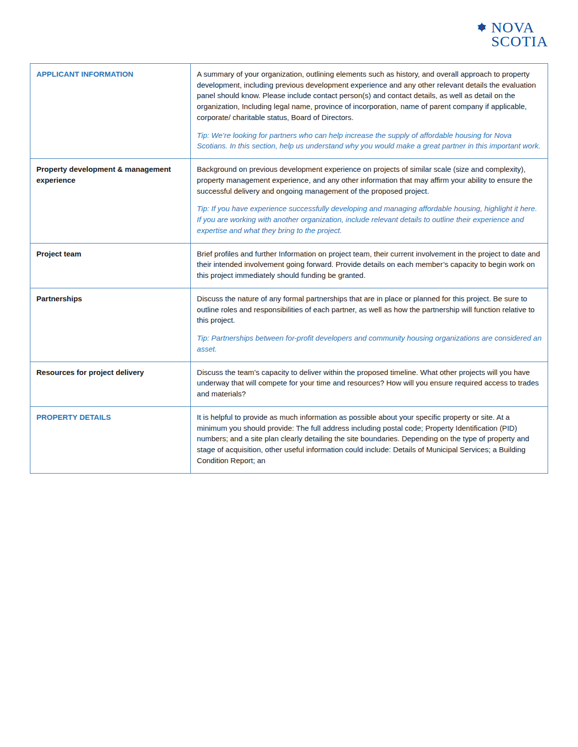NOVA SCOTIA
| Applicant Information | A summary of your organization, outlining elements such as history, and overall approach to property development, including previous development experience and any other relevant details the evaluation panel should know. Please include contact person(s) and contact details, as well as detail on the organization, Including legal name, province of incorporation, name of parent company if applicable, corporate/ charitable status, Board of Directors. Tip: We’re looking for partners who can help increase the supply of affordable housing for Nova Scotians. In this section, help us understand why you would make a great partner in this important work. |
| Property development & management experience | Background on previous development experience on projects of similar scale (size and complexity), property management experience, and any other information that may affirm your ability to ensure the successful delivery and ongoing management of the proposed project. Tip: If you have experience successfully developing and managing affordable housing, highlight it here. If you are working with another organization, include relevant details to outline their experience and expertise and what they bring to the project. |
| Project team | Brief profiles and further Information on project team, their current involvement in the project to date and their intended involvement going forward. Provide details on each member’s capacity to begin work on this project immediately should funding be granted. |
| Partnerships | Discuss the nature of any formal partnerships that are in place or planned for this project. Be sure to outline roles and responsibilities of each partner, as well as how the partnership will function relative to this project. Tip: Partnerships between for-profit developers and community housing organizations are considered an asset. |
| Resources for project delivery | Discuss the team’s capacity to deliver within the proposed timeline. What other projects will you have underway that will compete for your time and resources? How will you ensure required access to trades and materials? |
| Property Details | It is helpful to provide as much information as possible about your specific property or site. At a minimum you should provide: The full address including postal code; Property Identification (PID) numbers; and a site plan clearly detailing the site boundaries. Depending on the type of property and stage of acquisition, other useful information could include: Details of Municipal Services; a Building Condition Report; an |